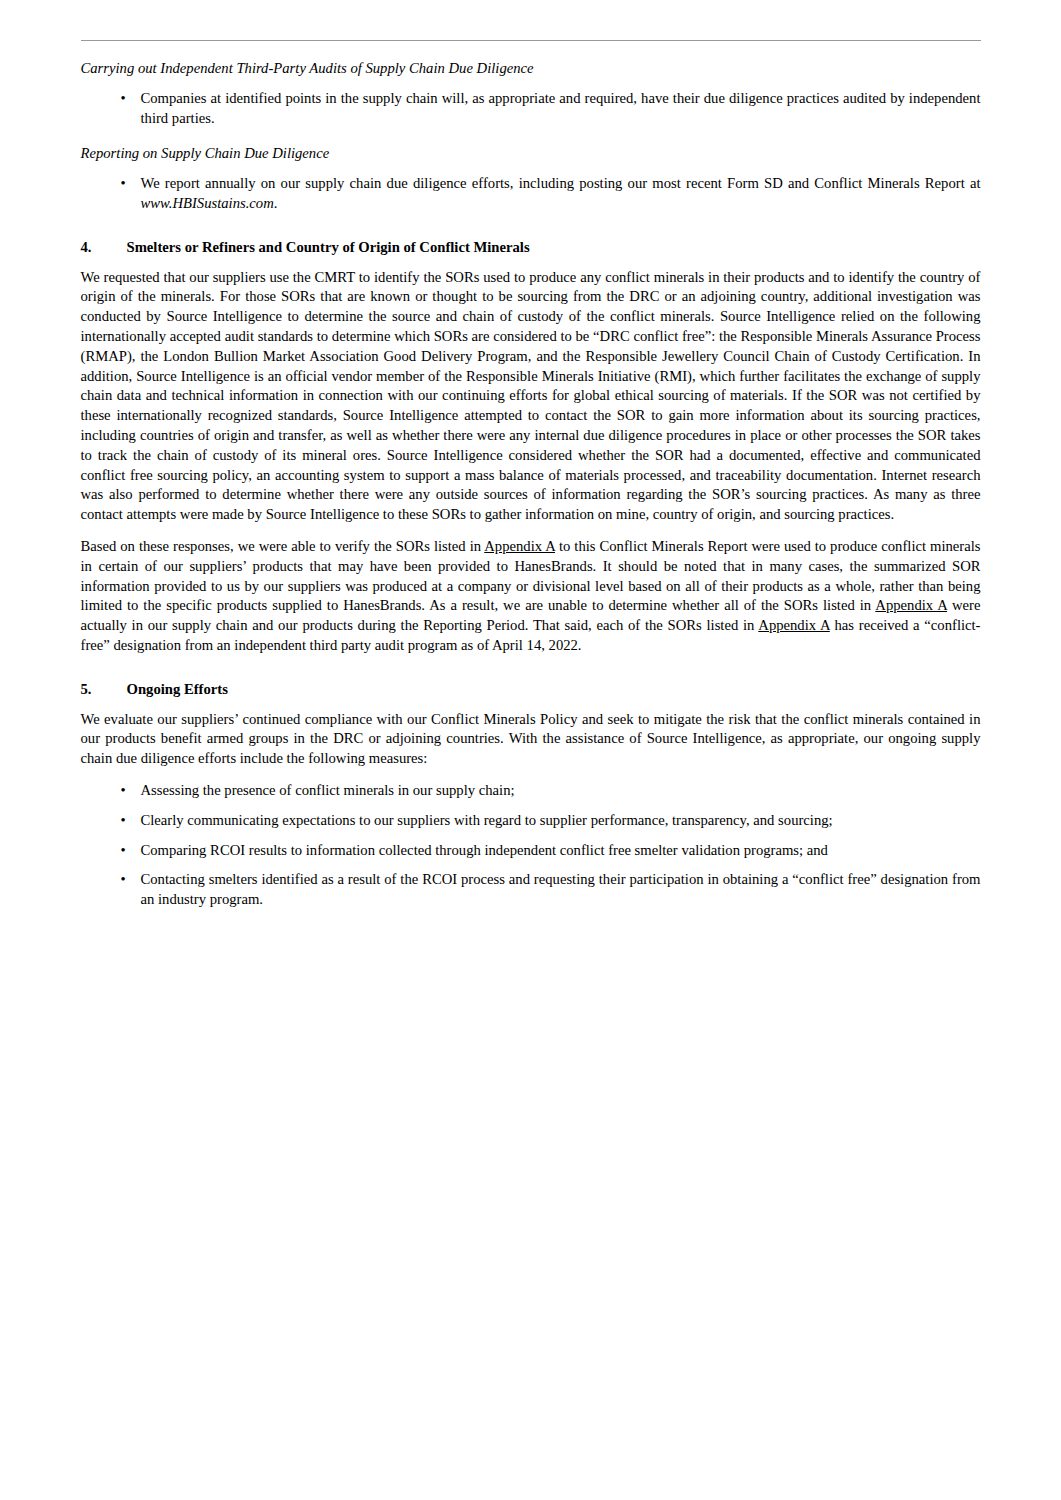Carrying out Independent Third-Party Audits of Supply Chain Due Diligence
Companies at identified points in the supply chain will, as appropriate and required, have their due diligence practices audited by independent third parties.
Reporting on Supply Chain Due Diligence
We report annually on our supply chain due diligence efforts, including posting our most recent Form SD and Conflict Minerals Report at www.HBISustains.com.
4. Smelters or Refiners and Country of Origin of Conflict Minerals
We requested that our suppliers use the CMRT to identify the SORs used to produce any conflict minerals in their products and to identify the country of origin of the minerals. For those SORs that are known or thought to be sourcing from the DRC or an adjoining country, additional investigation was conducted by Source Intelligence to determine the source and chain of custody of the conflict minerals. Source Intelligence relied on the following internationally accepted audit standards to determine which SORs are considered to be “DRC conflict free”: the Responsible Minerals Assurance Process (RMAP), the London Bullion Market Association Good Delivery Program, and the Responsible Jewellery Council Chain of Custody Certification. In addition, Source Intelligence is an official vendor member of the Responsible Minerals Initiative (RMI), which further facilitates the exchange of supply chain data and technical information in connection with our continuing efforts for global ethical sourcing of materials. If the SOR was not certified by these internationally recognized standards, Source Intelligence attempted to contact the SOR to gain more information about its sourcing practices, including countries of origin and transfer, as well as whether there were any internal due diligence procedures in place or other processes the SOR takes to track the chain of custody of its mineral ores. Source Intelligence considered whether the SOR had a documented, effective and communicated conflict free sourcing policy, an accounting system to support a mass balance of materials processed, and traceability documentation. Internet research was also performed to determine whether there were any outside sources of information regarding the SOR’s sourcing practices. As many as three contact attempts were made by Source Intelligence to these SORs to gather information on mine, country of origin, and sourcing practices.
Based on these responses, we were able to verify the SORs listed in Appendix A to this Conflict Minerals Report were used to produce conflict minerals in certain of our suppliers’ products that may have been provided to HanesBrands. It should be noted that in many cases, the summarized SOR information provided to us by our suppliers was produced at a company or divisional level based on all of their products as a whole, rather than being limited to the specific products supplied to HanesBrands. As a result, we are unable to determine whether all of the SORs listed in Appendix A were actually in our supply chain and our products during the Reporting Period. That said, each of the SORs listed in Appendix A has received a “conflict-free” designation from an independent third party audit program as of April 14, 2022.
5. Ongoing Efforts
We evaluate our suppliers’ continued compliance with our Conflict Minerals Policy and seek to mitigate the risk that the conflict minerals contained in our products benefit armed groups in the DRC or adjoining countries. With the assistance of Source Intelligence, as appropriate, our ongoing supply chain due diligence efforts include the following measures:
Assessing the presence of conflict minerals in our supply chain;
Clearly communicating expectations to our suppliers with regard to supplier performance, transparency, and sourcing;
Comparing RCOI results to information collected through independent conflict free smelter validation programs; and
Contacting smelters identified as a result of the RCOI process and requesting their participation in obtaining a “conflict free” designation from an industry program.